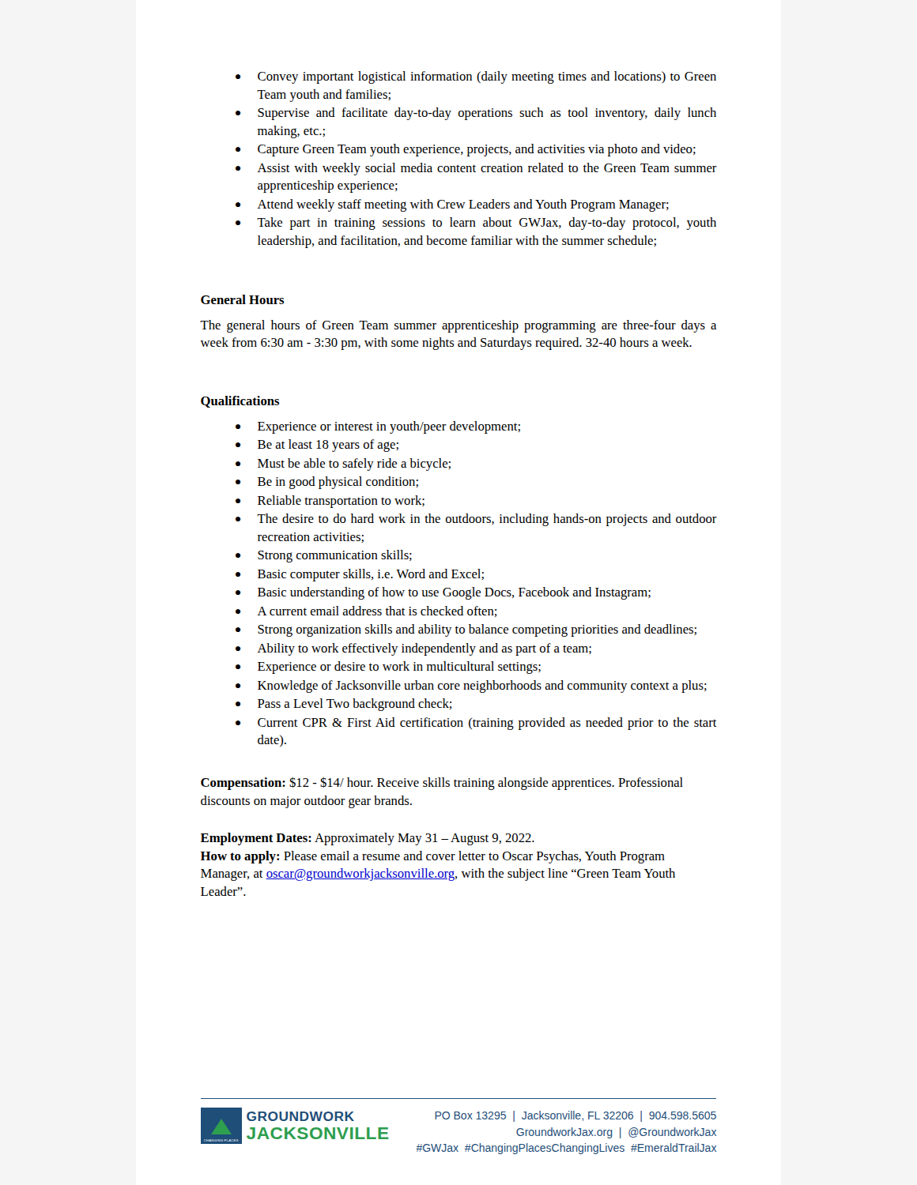Convey important logistical information (daily meeting times and locations) to Green Team youth and families;
Supervise and facilitate day-to-day operations such as tool inventory, daily lunch making, etc.;
Capture Green Team youth experience, projects, and activities via photo and video;
Assist with weekly social media content creation related to the Green Team summer apprenticeship experience;
Attend weekly staff meeting with Crew Leaders and Youth Program Manager;
Take part in training sessions to learn about GWJax, day-to-day protocol, youth leadership, and facilitation, and become familiar with the summer schedule;
General Hours
The general hours of Green Team summer apprenticeship programming are three-four days a week from 6:30 am - 3:30 pm, with some nights and Saturdays required. 32-40 hours a week.
Qualifications
Experience or interest in youth/peer development;
Be at least 18 years of age;
Must be able to safely ride a bicycle;
Be in good physical condition;
Reliable transportation to work;
The desire to do hard work in the outdoors, including hands-on projects and outdoor recreation activities;
Strong communication skills;
Basic computer skills, i.e. Word and Excel;
Basic understanding of how to use Google Docs, Facebook and Instagram;
A current email address that is checked often;
Strong organization skills and ability to balance competing priorities and deadlines;
Ability to work effectively independently and as part of a team;
Experience or desire to work in multicultural settings;
Knowledge of Jacksonville urban core neighborhoods and community context a plus;
Pass a Level Two background check;
Current CPR & First Aid certification (training provided as needed prior to the start date).
Compensation: $12 - $14/ hour. Receive skills training alongside apprentices. Professional discounts on major outdoor gear brands.
Employment Dates: Approximately May 31 – August 9, 2022.
How to apply: Please email a resume and cover letter to Oscar Psychas, Youth Program Manager, at oscar@groundworkjacksonville.org, with the subject line “Green Team Youth Leader”.
CHANGING PLACES
GROUNDWORK JACKSONVILLE
PO Box 13295 | Jacksonville, FL 32206 | 904.598.5605
GroundworkJax.org | @GroundworkJax
#GWJax #ChangingPlacesChangingLives #EmeraldTrailJax